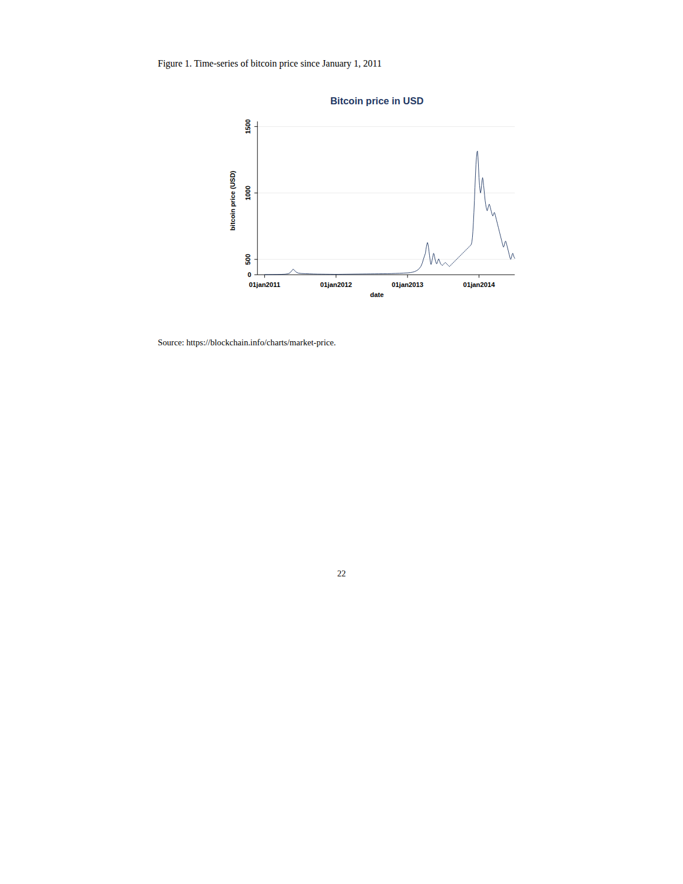Figure 1. Time-series of bitcoin price since January 1, 2011
Bitcoin price in USD 0 500 1000 1500 bitcoin price (USD) 01jan2011 01jan2012 01jan2013 01jan2014 date
Source: https://blockchain.info/charts/market-price.
22